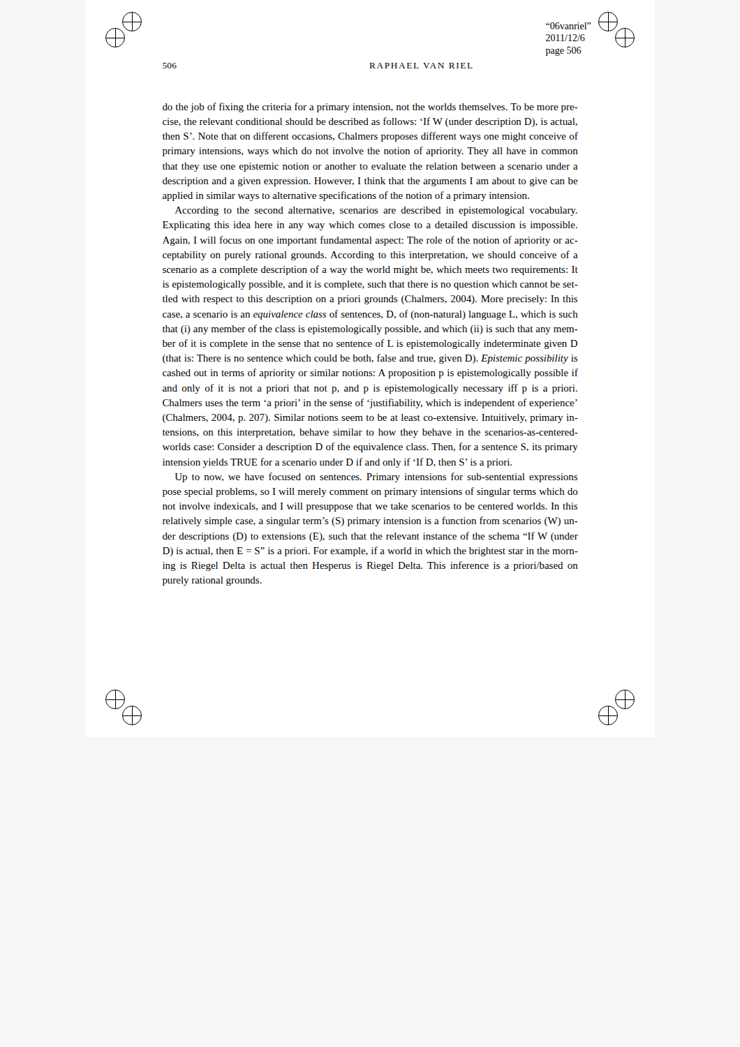“06vanriel”
2011/12/6
page 506
506 RAPHAEL VAN RIEL
do the job of fixing the criteria for a primary intension, not the worlds themselves. To be more precise, the relevant conditional should be described as follows: ‘If W (under description D), is actual, then S’. Note that on different occasions, Chalmers proposes different ways one might conceive of primary intensions, ways which do not involve the notion of apriority. They all have in common that they use one epistemic notion or another to evaluate the relation between a scenario under a description and a given expression. However, I think that the arguments I am about to give can be applied in similar ways to alternative specifications of the notion of a primary intension.
According to the second alternative, scenarios are described in epistemological vocabulary. Explicating this idea here in any way which comes close to a detailed discussion is impossible. Again, I will focus on one important fundamental aspect: The role of the notion of apriority or acceptability on purely rational grounds. According to this interpretation, we should conceive of a scenario as a complete description of a way the world might be, which meets two requirements: It is epistemologically possible, and it is complete, such that there is no question which cannot be settled with respect to this description on a priori grounds (Chalmers, 2004). More precisely: In this case, a scenario is an equivalence class of sentences, D, of (non-natural) language L, which is such that (i) any member of the class is epistemologically possible, and which (ii) is such that any member of it is complete in the sense that no sentence of L is epistemologically indeterminate given D (that is: There is no sentence which could be both, false and true, given D). Epistemic possibility is cashed out in terms of apriority or similar notions: A proposition p is epistemologically possible if and only of it is not a priori that not p, and p is epistemologically necessary iff p is a priori. Chalmers uses the term ‘a priori’ in the sense of ‘justifiability, which is independent of experience’ (Chalmers, 2004, p. 207). Similar notions seem to be at least co-extensive. Intuitively, primary intensions, on this interpretation, behave similar to how they behave in the scenarios-as-centered-worlds case: Consider a description D of the equivalence class. Then, for a sentence S, its primary intension yields TRUE for a scenario under D if and only if ‘If D, then S’ is a priori.
Up to now, we have focused on sentences. Primary intensions for sub-sentential expressions pose special problems, so I will merely comment on primary intensions of singular terms which do not involve indexicals, and I will presuppose that we take scenarios to be centered worlds. In this relatively simple case, a singular term’s (S) primary intension is a function from scenarios (W) under descriptions (D) to extensions (E), such that the relevant instance of the schema “If W (under D) is actual, then E = S” is a priori. For example, if a world in which the brightest star in the morning is Riegel Delta is actual then Hesperus is Riegel Delta. This inference is a priori/based on purely rational grounds.